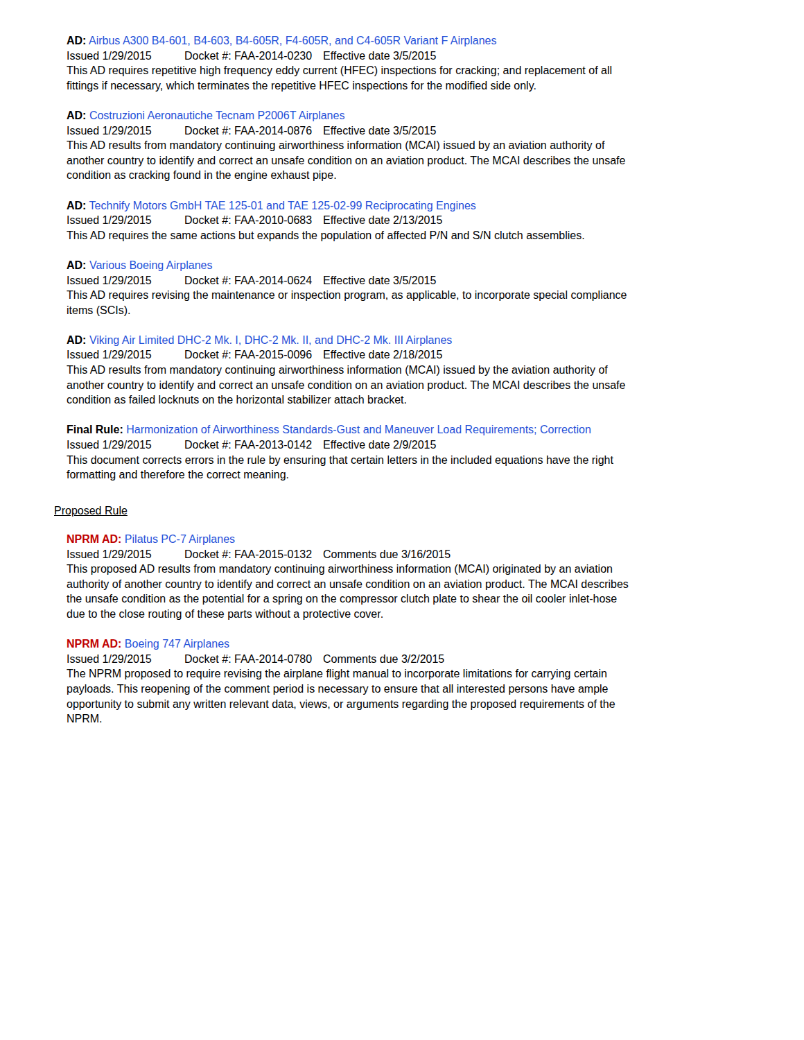AD: Airbus A300 B4-601, B4-603, B4-605R, F4-605R, and C4-605R Variant F Airplanes
Issued 1/29/2015 Docket #: FAA-2014-0230 Effective date 3/5/2015
This AD requires repetitive high frequency eddy current (HFEC) inspections for cracking; and replacement of all fittings if necessary, which terminates the repetitive HFEC inspections for the modified side only.
AD: Costruzioni Aeronautiche Tecnam P2006T Airplanes
Issued 1/29/2015 Docket #: FAA-2014-0876 Effective date 3/5/2015
This AD results from mandatory continuing airworthiness information (MCAI) issued by an aviation authority of another country to identify and correct an unsafe condition on an aviation product. The MCAI describes the unsafe condition as cracking found in the engine exhaust pipe.
AD: Technify Motors GmbH TAE 125-01 and TAE 125-02-99 Reciprocating Engines
Issued 1/29/2015 Docket #: FAA-2010-0683 Effective date 2/13/2015
This AD requires the same actions but expands the population of affected P/N and S/N clutch assemblies.
AD: Various Boeing Airplanes
Issued 1/29/2015 Docket #: FAA-2014-0624 Effective date 3/5/2015
This AD requires revising the maintenance or inspection program, as applicable, to incorporate special compliance items (SCIs).
AD: Viking Air Limited DHC-2 Mk. I, DHC-2 Mk. II, and DHC-2 Mk. III Airplanes
Issued 1/29/2015 Docket #: FAA-2015-0096 Effective date 2/18/2015
This AD results from mandatory continuing airworthiness information (MCAI) issued by the aviation authority of another country to identify and correct an unsafe condition on an aviation product. The MCAI describes the unsafe condition as failed locknuts on the horizontal stabilizer attach bracket.
Final Rule: Harmonization of Airworthiness Standards-Gust and Maneuver Load Requirements; Correction
Issued 1/29/2015 Docket #: FAA-2013-0142 Effective date 2/9/2015
This document corrects errors in the rule by ensuring that certain letters in the included equations have the right formatting and therefore the correct meaning.
Proposed Rule
NPRM AD: Pilatus PC-7 Airplanes
Issued 1/29/2015 Docket #: FAA-2015-0132 Comments due 3/16/2015
This proposed AD results from mandatory continuing airworthiness information (MCAI) originated by an aviation authority of another country to identify and correct an unsafe condition on an aviation product. The MCAI describes the unsafe condition as the potential for a spring on the compressor clutch plate to shear the oil cooler inlet-hose due to the close routing of these parts without a protective cover.
NPRM AD: Boeing 747 Airplanes
Issued 1/29/2015 Docket #: FAA-2014-0780 Comments due 3/2/2015
The NPRM proposed to require revising the airplane flight manual to incorporate limitations for carrying certain payloads. This reopening of the comment period is necessary to ensure that all interested persons have ample opportunity to submit any written relevant data, views, or arguments regarding the proposed requirements of the NPRM.